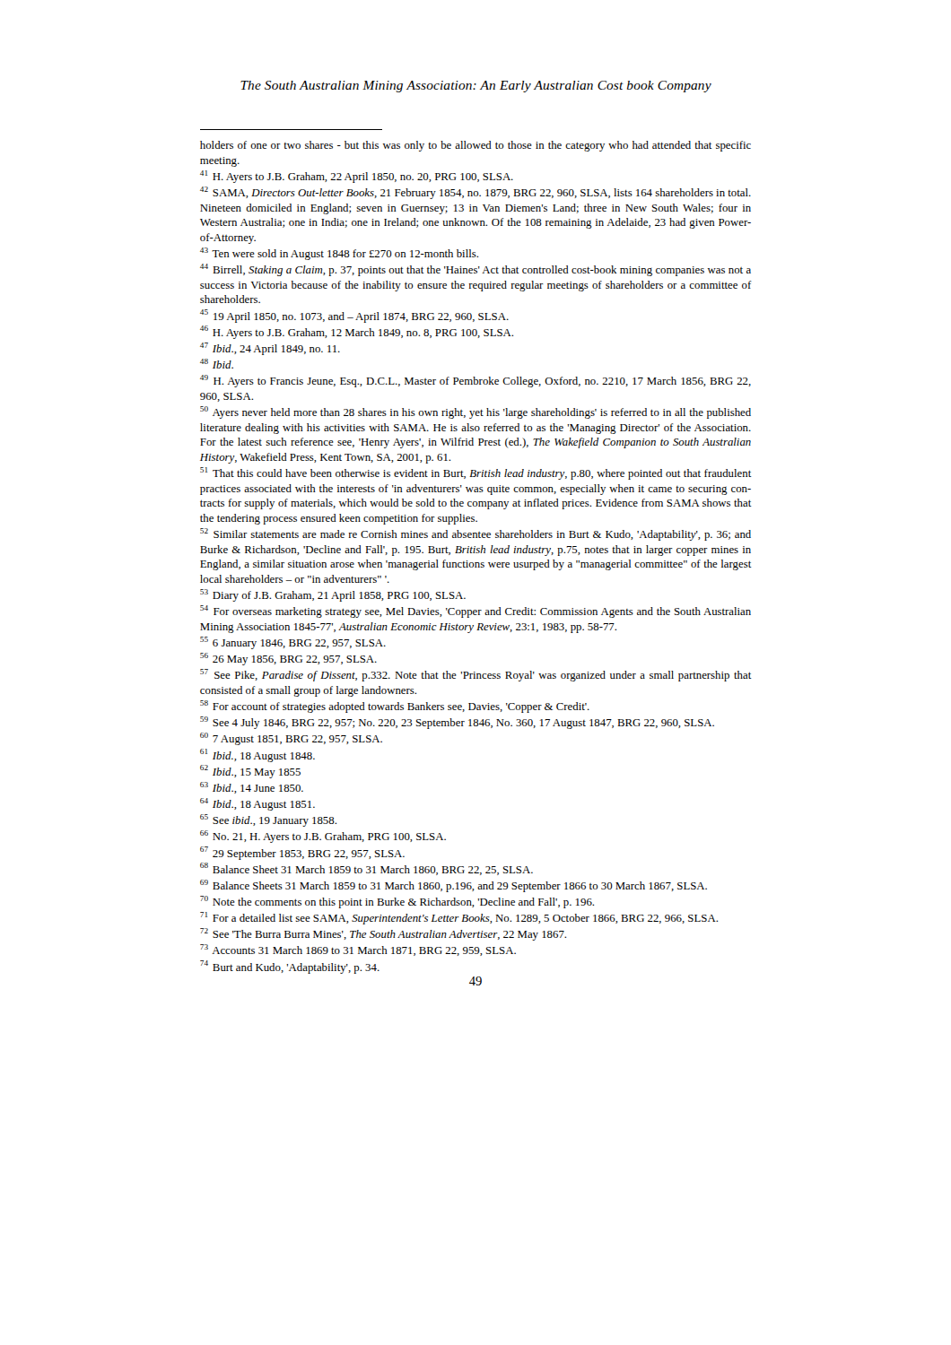The South Australian Mining Association: An Early Australian Cost book Company
holders of one or two shares - but this was only to be allowed to those in the category who had attended that specific meeting.
41 H. Ayers to J.B. Graham, 22 April 1850, no. 20, PRG 100, SLSA.
42 SAMA, Directors Out-letter Books, 21 February 1854, no. 1879, BRG 22, 960, SLSA, lists 164 shareholders in total. Nineteen domiciled in England; seven in Guernsey; 13 in Van Diemen's Land; three in New South Wales; four in Western Australia; one in India; one in Ireland; one unknown. Of the 108 remaining in Adelaide, 23 had given Power-of-Attorney.
43 Ten were sold in August 1848 for £270 on 12-month bills.
44 Birrell, Staking a Claim, p. 37, points out that the 'Haines' Act that controlled cost-book mining companies was not a success in Victoria because of the inability to ensure the required regular meetings of shareholders or a committee of shareholders.
45 19 April 1850, no. 1073, and – April 1874, BRG 22, 960, SLSA.
46 H. Ayers to J.B. Graham, 12 March 1849, no. 8, PRG 100, SLSA.
47 Ibid., 24 April 1849, no. 11.
48 Ibid.
49 H. Ayers to Francis Jeune, Esq., D.C.L., Master of Pembroke College, Oxford, no. 2210, 17 March 1856, BRG 22, 960, SLSA.
50 Ayers never held more than 28 shares in his own right, yet his 'large shareholdings' is referred to in all the published literature dealing with his activities with SAMA. He is also referred to as the 'Managing Director' of the Association. For the latest such reference see, 'Henry Ayers', in Wilfrid Prest (ed.), The Wakefield Companion to South Australian History, Wakefield Press, Kent Town, SA, 2001, p. 61.
51 That this could have been otherwise is evident in Burt, British lead industry, p.80, where pointed out that fraudulent practices associated with the interests of 'in adventurers' was quite common, especially when it came to securing contracts for supply of materials, which would be sold to the company at inflated prices. Evidence from SAMA shows that the tendering process ensured keen competition for supplies.
52 Similar statements are made re Cornish mines and absentee shareholders in Burt & Kudo, 'Adaptability', p. 36; and Burke & Richardson, 'Decline and Fall', p. 195. Burt, British lead industry, p.75, notes that in larger copper mines in England, a similar situation arose when 'managerial functions were usurped by a "managerial committee" of the largest local shareholders – or "in adventurers" '.
53 Diary of J.B. Graham, 21 April 1858, PRG 100, SLSA.
54 For overseas marketing strategy see, Mel Davies, 'Copper and Credit: Commission Agents and the South Australian Mining Association 1845-77', Australian Economic History Review, 23:1, 1983, pp. 58-77.
55 6 January 1846, BRG 22, 957, SLSA.
56 26 May 1856, BRG 22, 957, SLSA.
57 See Pike, Paradise of Dissent, p.332. Note that the 'Princess Royal' was organized under a small partnership that consisted of a small group of large landowners.
58 For account of strategies adopted towards Bankers see, Davies, 'Copper & Credit'.
59 See 4 July 1846, BRG 22, 957; No. 220, 23 September 1846, No. 360, 17 August 1847, BRG 22, 960, SLSA.
60 7 August 1851, BRG 22, 957, SLSA.
61 Ibid., 18 August 1848.
62 Ibid., 15 May 1855
63 Ibid., 14 June 1850.
64 Ibid., 18 August 1851.
65 See ibid., 19 January 1858.
66 No. 21, H. Ayers to J.B. Graham, PRG 100, SLSA.
67 29 September 1853, BRG 22, 957, SLSA.
68 Balance Sheet 31 March 1859 to 31 March 1860, BRG 22, 25, SLSA.
69 Balance Sheets 31 March 1859 to 31 March 1860, p.196, and 29 September 1866 to 30 March 1867, SLSA.
70 Note the comments on this point in Burke & Richardson, 'Decline and Fall', p. 196.
71 For a detailed list see SAMA, Superintendent's Letter Books, No. 1289, 5 October 1866, BRG 22, 966, SLSA.
72 See 'The Burra Burra Mines', The South Australian Advertiser, 22 May 1867.
73 Accounts 31 March 1869 to 31 March 1871, BRG 22, 959, SLSA.
74 Burt and Kudo, 'Adaptability', p. 34.
49